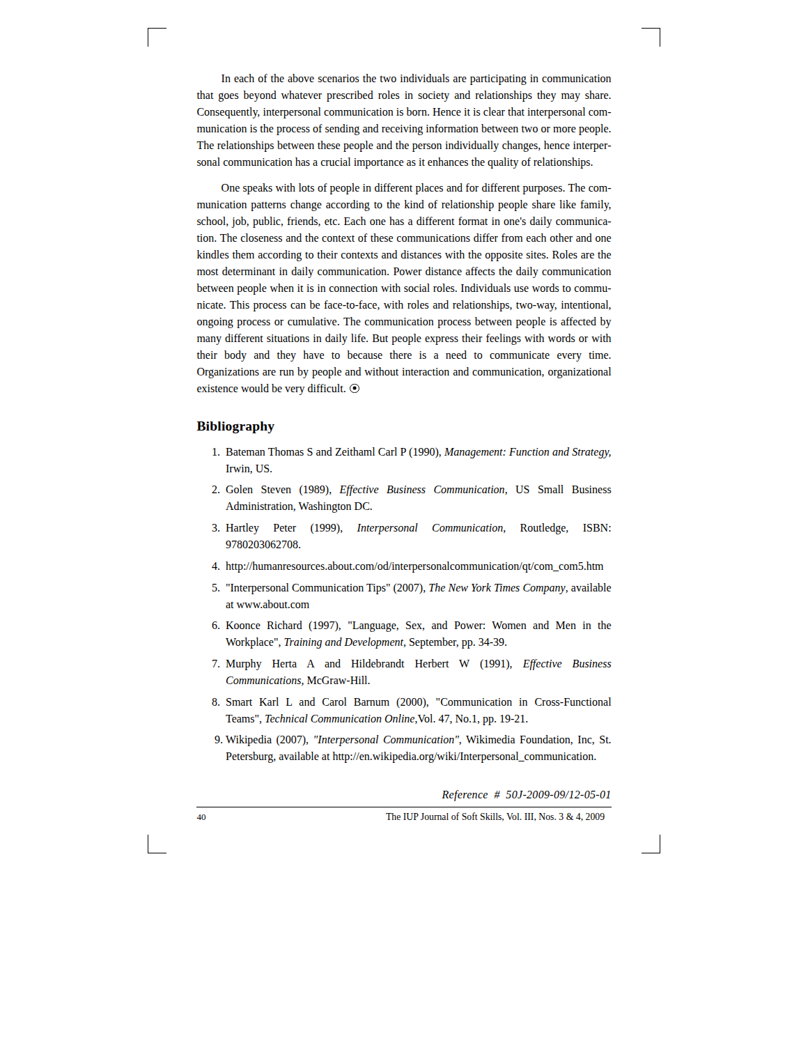In each of the above scenarios the two individuals are participating in communication that goes beyond whatever prescribed roles in society and relationships they may share. Consequently, interpersonal communication is born. Hence it is clear that interpersonal communication is the process of sending and receiving information between two or more people. The relationships between these people and the person individually changes, hence interpersonal communication has a crucial importance as it enhances the quality of relationships.
One speaks with lots of people in different places and for different purposes. The communication patterns change according to the kind of relationship people share like family, school, job, public, friends, etc. Each one has a different format in one's daily communication. The closeness and the context of these communications differ from each other and one kindles them according to their contexts and distances with the opposite sites. Roles are the most determinant in daily communication. Power distance affects the daily communication between people when it is in connection with social roles. Individuals use words to communicate. This process can be face-to-face, with roles and relationships, two-way, intentional, ongoing process or cumulative. The communication process between people is affected by many different situations in daily life. But people express their feelings with words or with their body and they have to because there is a need to communicate every time. Organizations are run by people and without interaction and communication, organizational existence would be very difficult.
Bibliography
Bateman Thomas S and Zeithaml Carl P (1990), Management: Function and Strategy, Irwin, US.
Golen Steven (1989), Effective Business Communication, US Small Business Administration, Washington DC.
Hartley Peter (1999), Interpersonal Communication, Routledge, ISBN: 9780203062708.
http://humanresources.about.com/od/interpersonalcommunication/qt/com_com5.htm
"Interpersonal Communication Tips" (2007), The New York Times Company, available at www.about.com
Koonce Richard (1997), "Language, Sex, and Power: Women and Men in the Workplace", Training and Development, September, pp. 34-39.
Murphy Herta A and Hildebrandt Herbert W (1991), Effective Business Communications, McGraw-Hill.
Smart Karl L and Carol Barnum (2000), "Communication in Cross-Functional Teams", Technical Communication Online,Vol. 47, No.1, pp. 19-21.
Wikipedia (2007), "Interpersonal Communication", Wikimedia Foundation, Inc, St. Petersburg, available at http://en.wikipedia.org/wiki/Interpersonal_communication.
Reference # 50J-2009-09/12-05-01
40 The IUP Journal of Soft Skills, Vol. III, Nos. 3 & 4, 2009